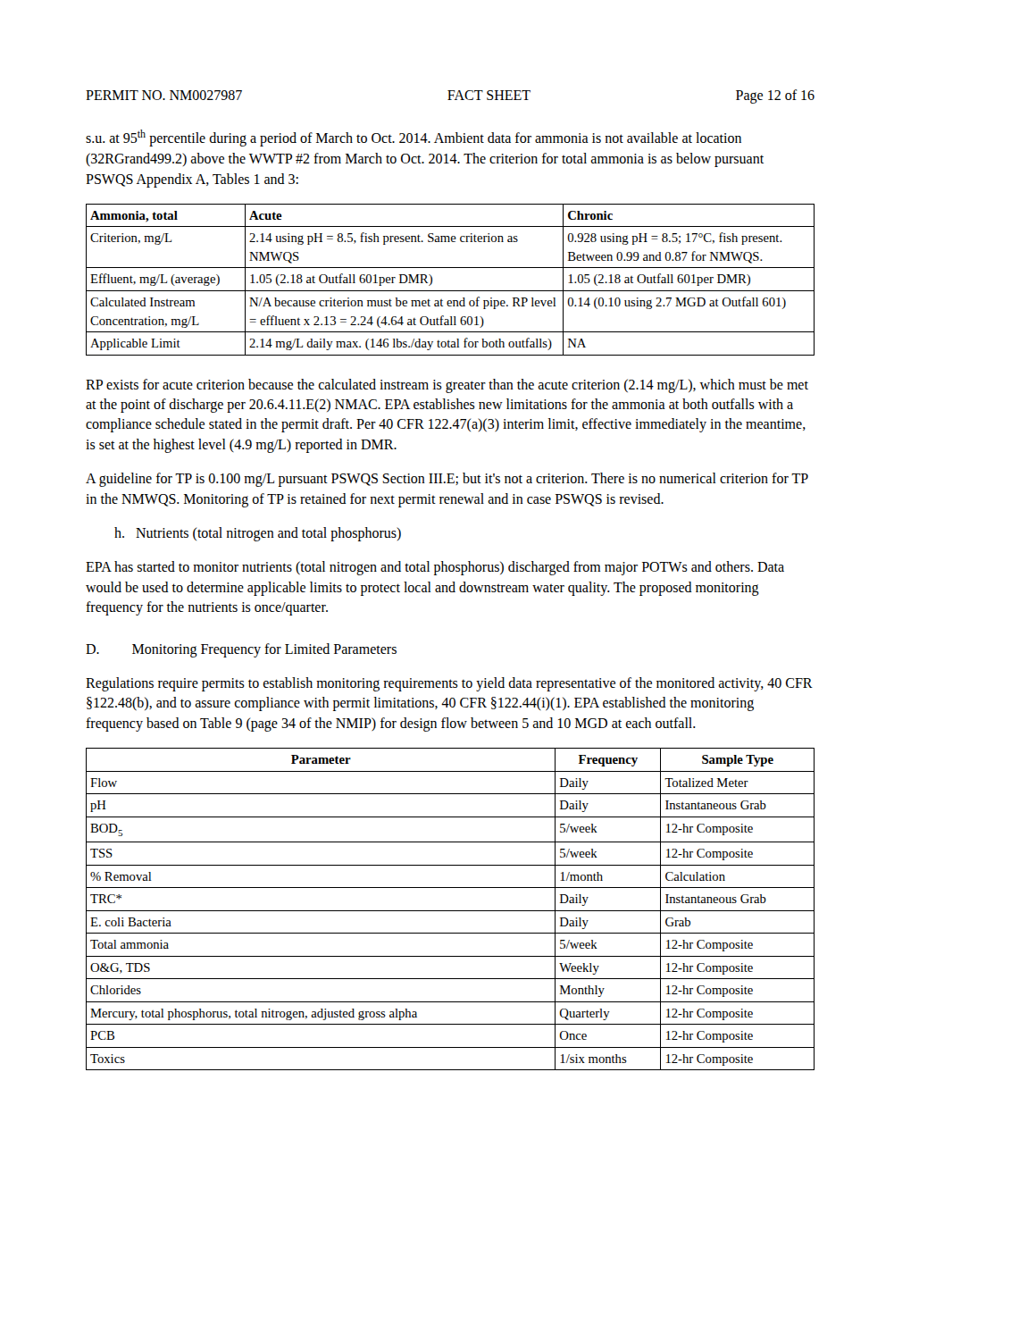PERMIT NO. NM0027987 FACT SHEET Page 12 of 16
s.u. at 95th percentile during a period of March to Oct. 2014. Ambient data for ammonia is not available at location (32RGrand499.2) above the WWTP #2 from March to Oct. 2014. The criterion for total ammonia is as below pursuant PSWQS Appendix A, Tables 1 and 3:
| Ammonia, total | Acute | Chronic |
| --- | --- | --- |
| Criterion, mg/L | 2.14 using pH = 8.5, fish present. Same criterion as NMWQS | 0.928 using pH = 8.5; 17°C, fish present. Between 0.99 and 0.87 for NMWQS. |
| Effluent, mg/L (average) | 1.05 (2.18 at Outfall 601per DMR) | 1.05 (2.18 at Outfall 601per DMR) |
| Calculated Instream Concentration, mg/L | N/A because criterion must be met at end of pipe. RP level = effluent x 2.13 = 2.24 (4.64 at Outfall 601) | 0.14 (0.10 using 2.7 MGD at Outfall 601) |
| Applicable Limit | 2.14 mg/L daily max. (146 lbs./day total for both outfalls) | NA |
RP exists for acute criterion because the calculated instream is greater than the acute criterion (2.14 mg/L), which must be met at the point of discharge per 20.6.4.11.E(2) NMAC. EPA establishes new limitations for the ammonia at both outfalls with a compliance schedule stated in the permit draft. Per 40 CFR 122.47(a)(3) interim limit, effective immediately in the meantime, is set at the highest level (4.9 mg/L) reported in DMR.
A guideline for TP is 0.100 mg/L pursuant PSWQS Section III.E; but it's not a criterion. There is no numerical criterion for TP in the NMWQS. Monitoring of TP is retained for next permit renewal and in case PSWQS is revised.
h. Nutrients (total nitrogen and total phosphorus)
EPA has started to monitor nutrients (total nitrogen and total phosphorus) discharged from major POTWs and others. Data would be used to determine applicable limits to protect local and downstream water quality. The proposed monitoring frequency for the nutrients is once/quarter.
D. Monitoring Frequency for Limited Parameters
Regulations require permits to establish monitoring requirements to yield data representative of the monitored activity, 40 CFR §122.48(b), and to assure compliance with permit limitations, 40 CFR §122.44(i)(1). EPA established the monitoring frequency based on Table 9 (page 34 of the NMIP) for design flow between 5 and 10 MGD at each outfall.
| Parameter | Frequency | Sample Type |
| --- | --- | --- |
| Flow | Daily | Totalized Meter |
| pH | Daily | Instantaneous Grab |
| BOD 5 | 5/week | 12-hr Composite |
| TSS | 5/week | 12-hr Composite |
| % Removal | 1/month | Calculation |
| TRC* | Daily | Instantaneous Grab |
| E. coli Bacteria | Daily | Grab |
| Total ammonia | 5/week | 12-hr Composite |
| O&G, TDS | Weekly | 12-hr Composite |
| Chlorides | Monthly | 12-hr Composite |
| Mercury, total phosphorus, total nitrogen, adjusted gross alpha | Quarterly | 12-hr Composite |
| PCB | Once | 12-hr Composite |
| Toxics | 1/six months | 12-hr Composite |